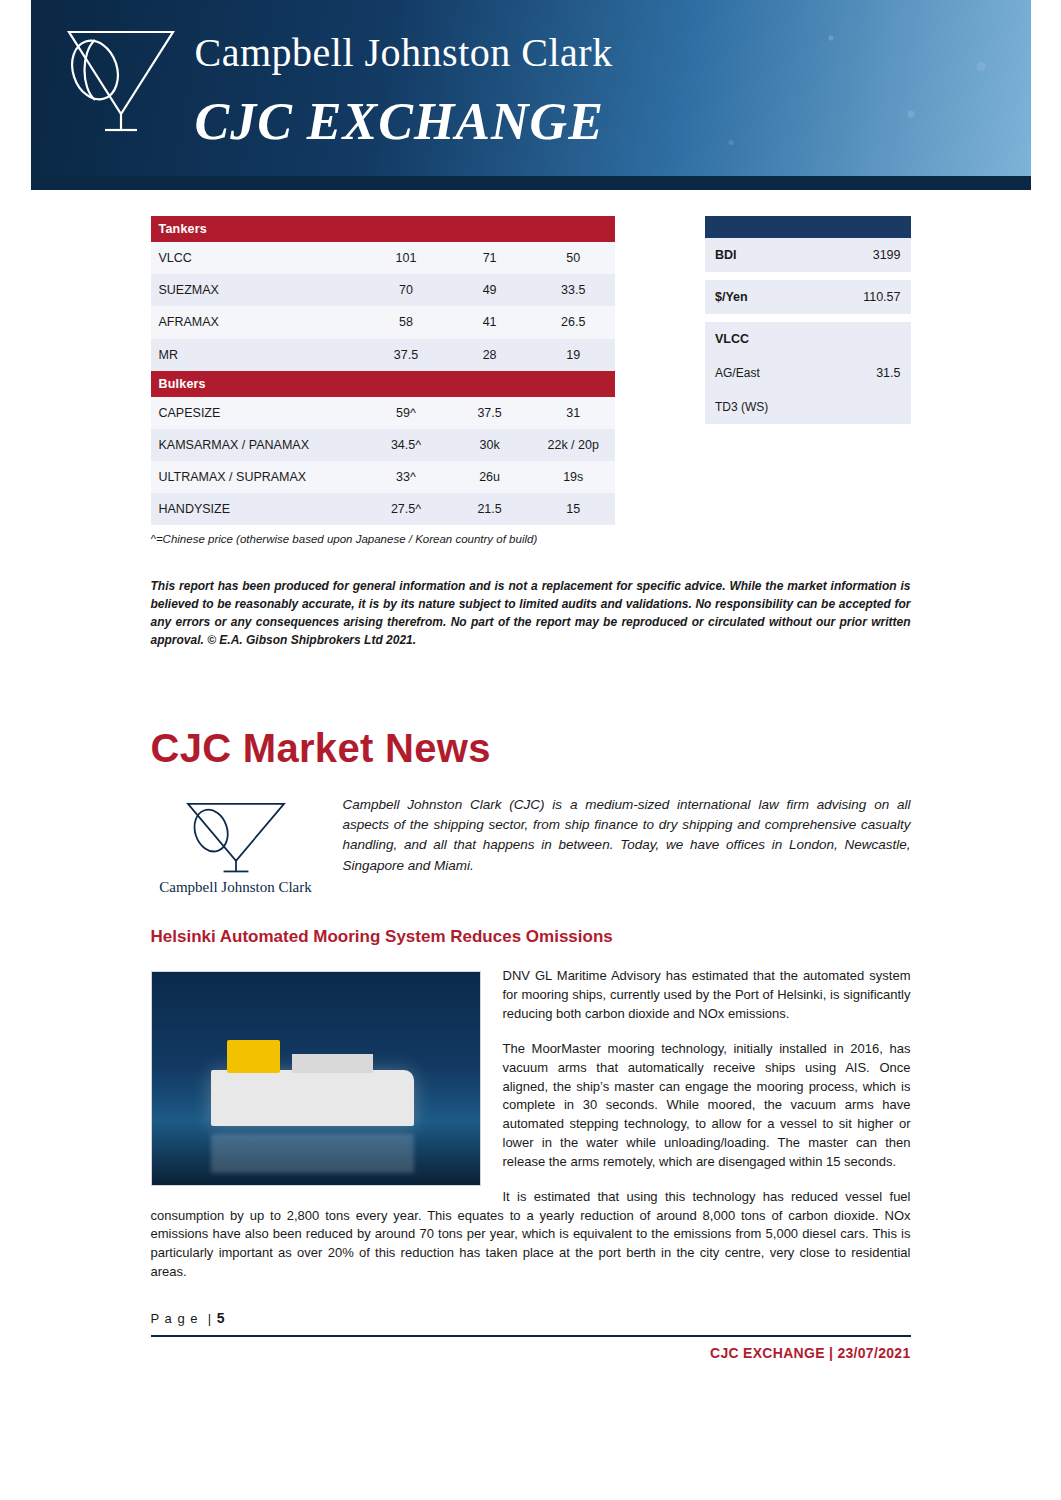Campbell Johnston Clark
CJC EXCHANGE
| Tankers |
| --- |
| VLCC | 101 | 71 | 50 |
| SUEZMAX | 70 | 49 | 33.5 |
| AFRAMAX | 58 | 41 | 26.5 |
| MR | 37.5 | 28 | 19 |
| Bulkers |
| CAPESIZE | 59^ | 37.5 | 31 |
| KAMSARMAX / PANAMAX | 34.5^ | 30k | 22k / 20p |
| ULTRAMAX / SUPRAMAX | 33^ | 26u | 19s |
| HANDYSIZE | 27.5^ | 21.5 | 15 |
| ^=Chinese price (otherwise based upon Japanese / Korean country of build) |
| BDI | 3199 |
| $/Yen | 110.57 |
| VLCC | |
| AG/East | 31.5 |
| TD3 (WS) | |
This report has been produced for general information and is not a replacement for specific advice. While the market information is believed to be reasonably accurate, it is by its nature subject to limited audits and validations. No responsibility can be accepted for any errors or any consequences arising therefrom. No part of the report may be reproduced or circulated without our prior written approval. © E.A. Gibson Shipbrokers Ltd 2021.
CJC Market News
Campbell Johnston Clark
Campbell Johnston Clark (CJC) is a medium-sized international law firm advising on all aspects of the shipping sector, from ship finance to dry shipping and comprehensive casualty handling, and all that happens in between. Today, we have offices in London, Newcastle, Singapore and Miami.
Helsinki Automated Mooring System Reduces Omissions
DNV GL Maritime Advisory has estimated that the automated system for mooring ships, currently used by the Port of Helsinki, is significantly reducing both carbon dioxide and NOx emissions.
The MoorMaster mooring technology, initially installed in 2016, has vacuum arms that automatically receive ships using AIS. Once aligned, the ship’s master can engage the mooring process, which is complete in 30 seconds. While moored, the vacuum arms have automated stepping technology, to allow for a vessel to sit higher or lower in the water while unloading/loading. The master can then release the arms remotely, which are disengaged within 15 seconds.
It is estimated that using this technology has reduced vessel fuel consumption by up to 2,800 tons every year. This equates to a yearly reduction of around 8,000 tons of carbon dioxide. NOx emissions have also been reduced by around 70 tons per year, which is equivalent to the emissions from 5,000 diesel cars. This is particularly important as over 20% of this reduction has taken place at the port berth in the city centre, very close to residential areas.
P a g e | 5
CJC EXCHANGE | 23/07/2021